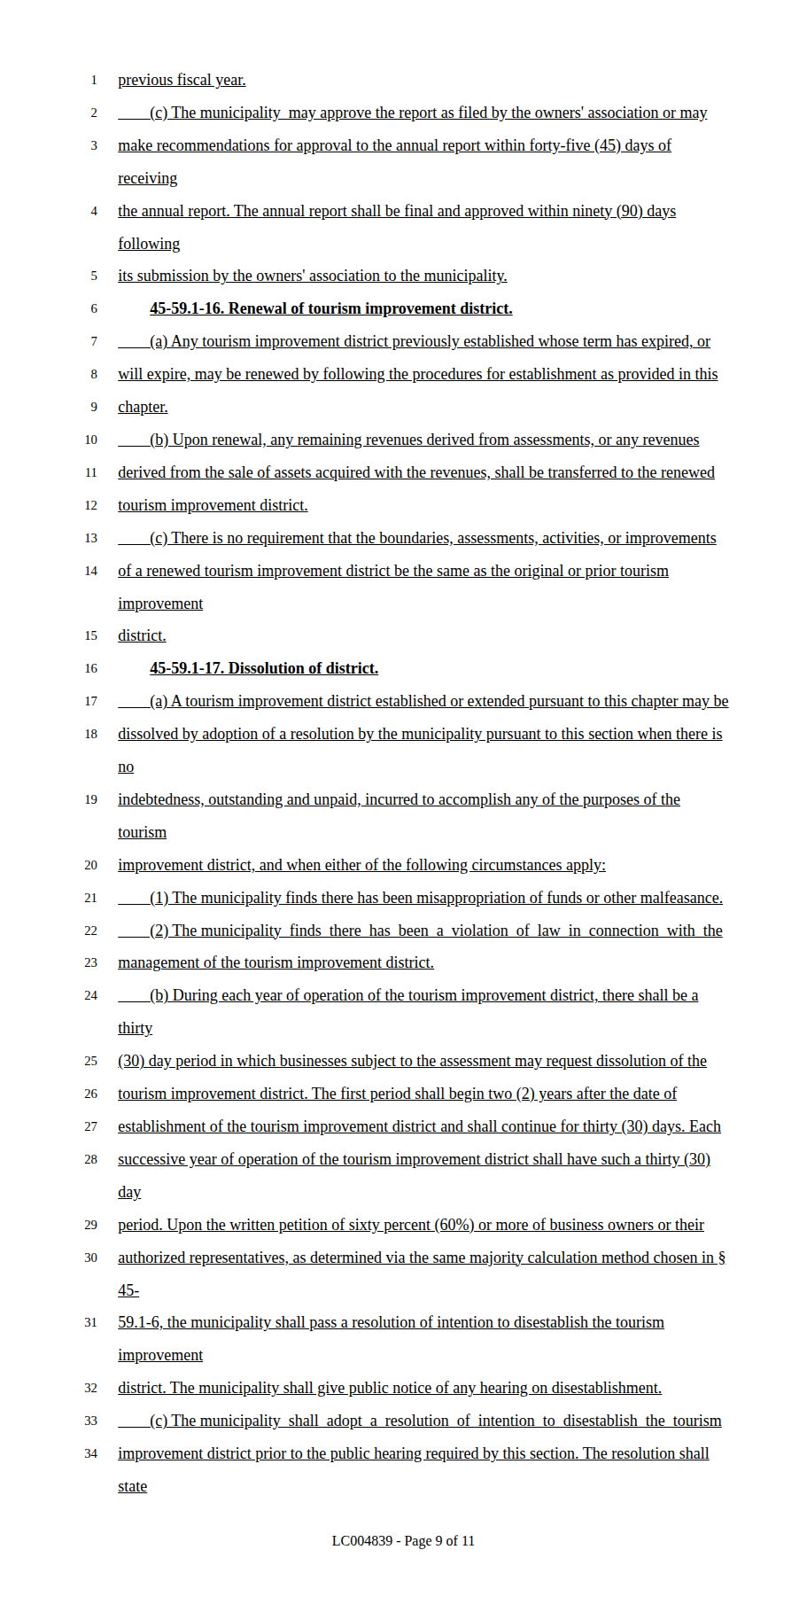previous fiscal year.
(c) The municipality may approve the report as filed by the owners' association or may
make recommendations for approval to the annual report within forty-five (45) days of receiving
the annual report. The annual report shall be final and approved within ninety (90) days following
its submission by the owners' association to the municipality.
45-59.1-16. Renewal of tourism improvement district.
(a) Any tourism improvement district previously established whose term has expired, or
will expire, may be renewed by following the procedures for establishment as provided in this
chapter.
(b) Upon renewal, any remaining revenues derived from assessments, or any revenues
derived from the sale of assets acquired with the revenues, shall be transferred to the renewed
tourism improvement district.
(c) There is no requirement that the boundaries, assessments, activities, or improvements
of a renewed tourism improvement district be the same as the original or prior tourism improvement
district.
45-59.1-17. Dissolution of district.
(a) A tourism improvement district established or extended pursuant to this chapter may be
dissolved by adoption of a resolution by the municipality pursuant to this section when there is no
indebtedness, outstanding and unpaid, incurred to accomplish any of the purposes of the tourism
improvement district, and when either of the following circumstances apply:
(1) The municipality finds there has been misappropriation of funds or other malfeasance.
(2) The municipality finds there has been a violation of law in connection with the
management of the tourism improvement district.
(b) During each year of operation of the tourism improvement district, there shall be a thirty
(30) day period in which businesses subject to the assessment may request dissolution of the
tourism improvement district. The first period shall begin two (2) years after the date of
establishment of the tourism improvement district and shall continue for thirty (30) days. Each
successive year of operation of the tourism improvement district shall have such a thirty (30) day
period. Upon the written petition of sixty percent (60%) or more of business owners or their
authorized representatives, as determined via the same majority calculation method chosen in § 45-
59.1-6, the municipality shall pass a resolution of intention to disestablish the tourism improvement
district. The municipality shall give public notice of any hearing on disestablishment.
(c) The municipality shall adopt a resolution of intention to disestablish the tourism
improvement district prior to the public hearing required by this section. The resolution shall state
LC004839 - Page 9 of 11